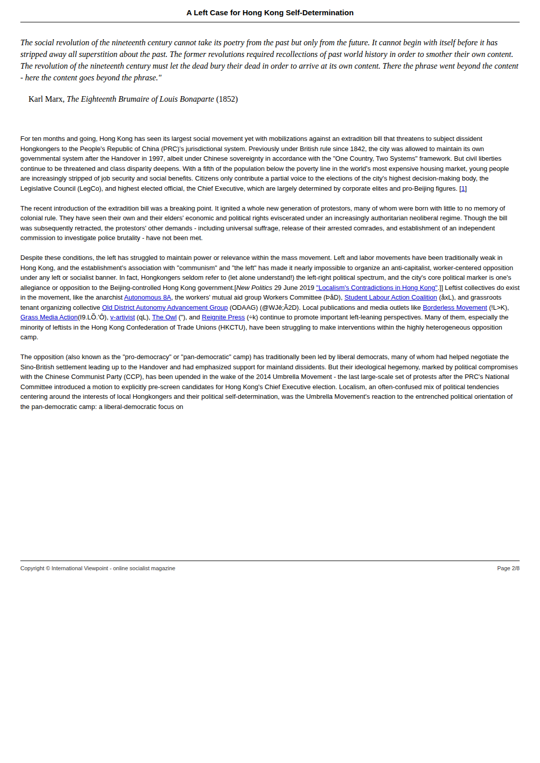A Left Case for Hong Kong Self-Determination
The social revolution of the nineteenth century cannot take its poetry from the past but only from the future. It cannot begin with itself before it has stripped away all superstition about the past. The former revolutions required recollections of past world history in order to smother their own content. The revolution of the nineteenth century must let the dead bury their dead in order to arrive at its own content. There the phrase went beyond the content - here the content goes beyond the phrase."
Karl Marx, The Eighteenth Brumaire of Louis Bonaparte (1852)
For ten months and going, Hong Kong has seen its largest social movement yet with mobilizations against an extradition bill that threatens to subject dissident Hongkongers to the People's Republic of China (PRC)'s jurisdictional system. Previously under British rule since 1842, the city was allowed to maintain its own governmental system after the Handover in 1997, albeit under Chinese sovereignty in accordance with the "One Country, Two Systems" framework. But civil liberties continue to be threatened and class disparity deepens. With a fifth of the population below the poverty line in the world's most expensive housing market, young people are increasingly stripped of job security and social benefits. Citizens only contribute a partial voice to the elections of the city's highest decision-making body, the Legislative Council (LegCo), and highest elected official, the Chief Executive, which are largely determined by corporate elites and pro-Beijing figures. [1]
The recent introduction of the extradition bill was a breaking point. It ignited a whole new generation of protestors, many of whom were born with little to no memory of colonial rule. They have seen their own and their elders' economic and political rights eviscerated under an increasingly authoritarian neoliberal regime. Though the bill was subsequently retracted, the protestors' other demands - including universal suffrage, release of their arrested comrades, and establishment of an independent commission to investigate police brutality - have not been met.
Despite these conditions, the left has struggled to maintain power or relevance within the mass movement. Left and labor movements have been traditionally weak in Hong Kong, and the establishment's association with "communism" and "the left" has made it nearly impossible to organize an anti-capitalist, worker-centered opposition under any left or socialist banner. In fact, Hongkongers seldom refer to (let alone understand!) the left-right political spectrum, and the city's core political marker is one's allegiance or opposition to the Beijing-controlled Hong Kong government.[New Politics 29 June 2019 "Localism's Contradictions in Hong Kong".]] Leftist collectives do exist in the movement, like the anarchist Autonomous 8A, the workers' mutual aid group Workers Committee (ÞåD), Student Labour Action Coalition (åxL), and grassroots tenant organizing collective Old District Autonomy Advancement Group (ODAAG) (@WJê;Ã2D). Local publications and media outlets like Borderless Movement (!L>K), Grass Media Action(I9.LÕ.'Ô), v-artivist (qL), The Owl ("), and Reignite Press (÷k) continue to promote important left-leaning perspectives. Many of them, especially the minority of leftists in the Hong Kong Confederation of Trade Unions (HKCTU), have been struggling to make interventions within the highly heterogeneous opposition camp.
The opposition (also known as the "pro-democracy" or "pan-democratic" camp) has traditionally been led by liberal democrats, many of whom had helped negotiate the Sino-British settlement leading up to the Handover and had emphasized support for mainland dissidents. But their ideological hegemony, marked by political compromises with the Chinese Communist Party (CCP), has been upended in the wake of the 2014 Umbrella Movement - the last large-scale set of protests after the PRC's National Committee introduced a motion to explicitly pre-screen candidates for Hong Kong's Chief Executive election. Localism, an often-confused mix of political tendencies centering around the interests of local Hongkongers and their political self-determination, was the Umbrella Movement's reaction to the entrenched political orientation of the pan-democratic camp: a liberal-democratic focus on
Copyright © International Viewpoint - online socialist magazine Page 2/8